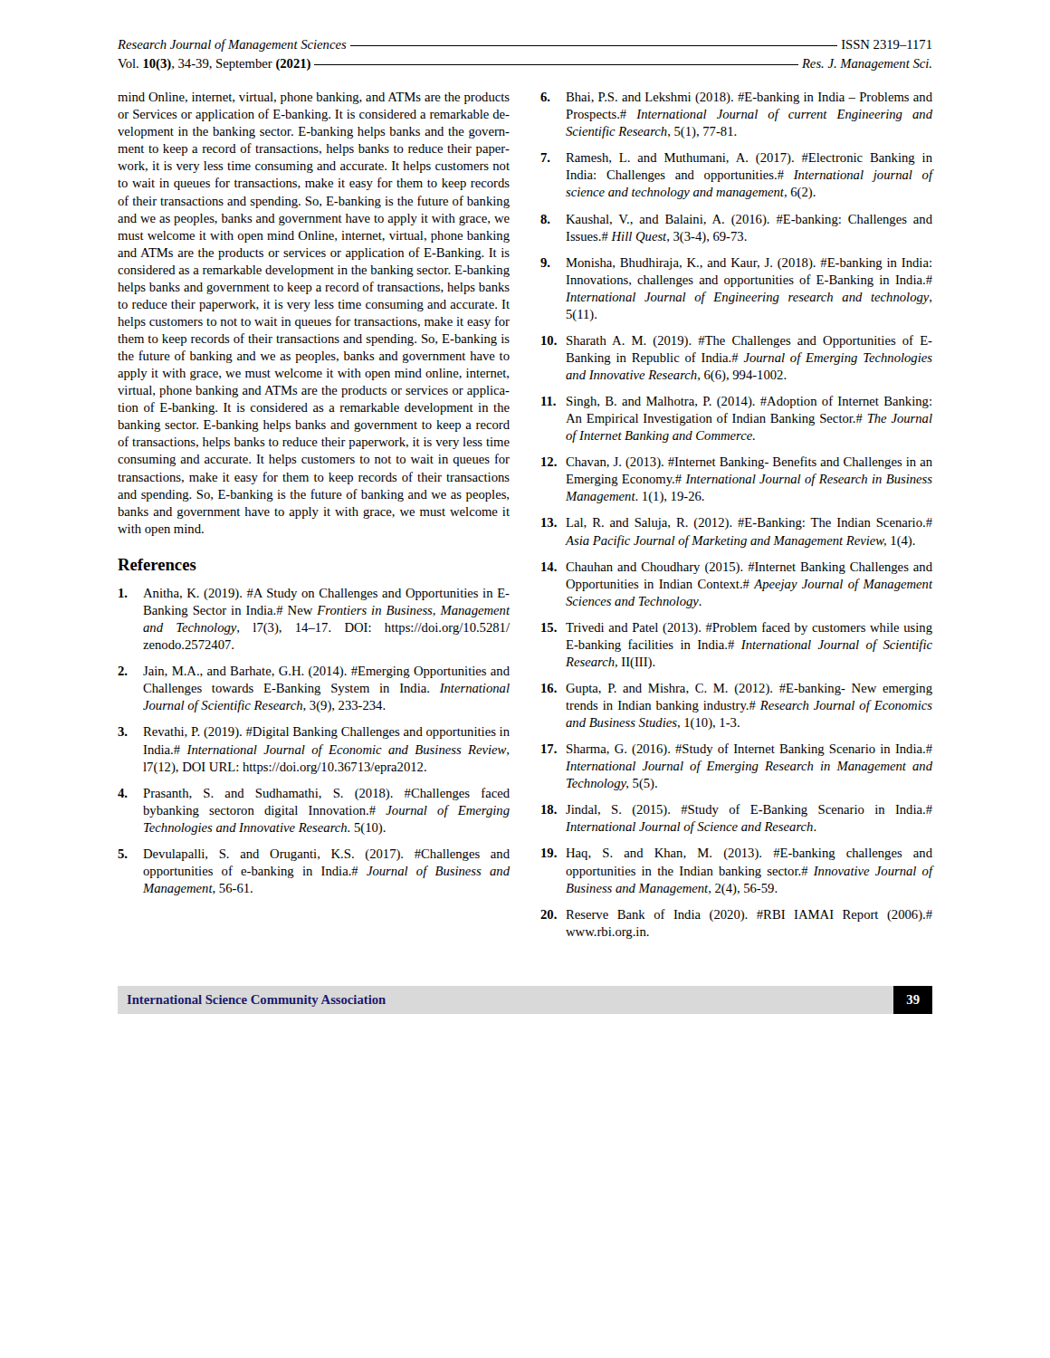Research Journal of Management Sciences ISSN 2319–1171
Vol. 10(3), 34-39, September (2021) Res. J. Management Sci.
mind Online, internet, virtual, phone banking, and ATMs are the products or Services or application of E-banking. It is considered a remarkable development in the banking sector. E-banking helps banks and the government to keep a record of transactions, helps banks to reduce their paperwork, it is very less time consuming and accurate. It helps customers not to wait in queues for transactions, make it easy for them to keep records of their transactions and spending. So, E-banking is the future of banking and we as peoples, banks and government have to apply it with grace, we must welcome it with open mind Online, internet, virtual, phone banking and ATMs are the products or services or application of E-Banking. It is considered as a remarkable development in the banking sector. E-banking helps banks and government to keep a record of transactions, helps banks to reduce their paperwork, it is very less time consuming and accurate. It helps customers to not to wait in queues for transactions, make it easy for them to keep records of their transactions and spending. So, E-banking is the future of banking and we as peoples, banks and government have to apply it with grace, we must welcome it with open mind online, internet, virtual, phone banking and ATMs are the products or services or application of E-banking. It is considered as a remarkable development in the banking sector. E-banking helps banks and government to keep a record of transactions, helps banks to reduce their paperwork, it is very less time consuming and accurate. It helps customers to not to wait in queues for transactions, make it easy for them to keep records of their transactions and spending. So, E-banking is the future of banking and we as peoples, banks and government have to apply it with grace, we must welcome it with open mind.
References
Anitha, K. (2019). #A Study on Challenges and Opportunities in E-Banking Sector in India.# New Frontiers in Business, Management and Technology, l7(3), 14–17. DOI: https://doi.org/10.5281/ zenodo.2572407.
Jain, M.A., and Barhate, G.H. (2014). #Emerging Opportunities and Challenges towards E-Banking System in India. International Journal of Scientific Research, 3(9), 233-234.
Revathi, P. (2019). #Digital Banking Challenges and opportunities in India.# International Journal of Economic and Business Review, l7(12), DOI URL: https://doi.org/10.36713/epra2012.
Prasanth, S. and Sudhamathi, S. (2018). #Challenges faced bybanking sectoron digital Innovation.# Journal of Emerging Technologies and Innovative Research. 5(10).
Devulapalli, S. and Oruganti, K.S. (2017). #Challenges and opportunities of e-banking in India.# Journal of Business and Management, 56-61.
Bhai, P.S. and Lekshmi (2018). #E-banking in India – Problems and Prospects.# International Journal of current Engineering and Scientific Research, 5(1), 77-81.
Ramesh, L. and Muthumani, A. (2017). #Electronic Banking in India: Challenges and opportunities.# International journal of science and technology and management, 6(2).
Kaushal, V., and Balaini, A. (2016). #E-banking: Challenges and Issues.# Hill Quest, 3(3-4), 69-73.
Monisha, Bhudhiraja, K., and Kaur, J. (2018). #E-banking in India: Innovations, challenges and opportunities of E-Banking in India.# International Journal of Engineering research and technology, 5(11).
Sharath A. M. (2019). #The Challenges and Opportunities of E-Banking in Republic of India.# Journal of Emerging Technologies and Innovative Research, 6(6), 994-1002.
Singh, B. and Malhotra, P. (2014). #Adoption of Internet Banking: An Empirical Investigation of Indian Banking Sector.# The Journal of Internet Banking and Commerce.
Chavan, J. (2013). #Internet Banking- Benefits and Challenges in an Emerging Economy.# International Journal of Research in Business Management. 1(1), 19-26.
Lal, R. and Saluja, R. (2012). #E-Banking: The Indian Scenario.# Asia Pacific Journal of Marketing and Management Review, 1(4).
Chauhan and Choudhary (2015). #Internet Banking Challenges and Opportunities in Indian Context.# Apeejay Journal of Management Sciences and Technology.
Trivedi and Patel (2013). #Problem faced by customers while using E-banking facilities in India.# International Journal of Scientific Research, II(III).
Gupta, P. and Mishra, C. M. (2012). #E-banking- New emerging trends in Indian banking industry.# Research Journal of Economics and Business Studies, 1(10), 1-3.
Sharma, G. (2016). #Study of Internet Banking Scenario in India.# International Journal of Emerging Research in Management and Technology, 5(5).
Jindal, S. (2015). #Study of E-Banking Scenario in India.# International Journal of Science and Research.
Haq, S. and Khan, M. (2013). #E-banking challenges and opportunities in the Indian banking sector.# Innovative Journal of Business and Management, 2(4), 56-59.
Reserve Bank of India (2020). #RBI IAMAI Report (2006).# www.rbi.org.in.
International Science Community Association
39